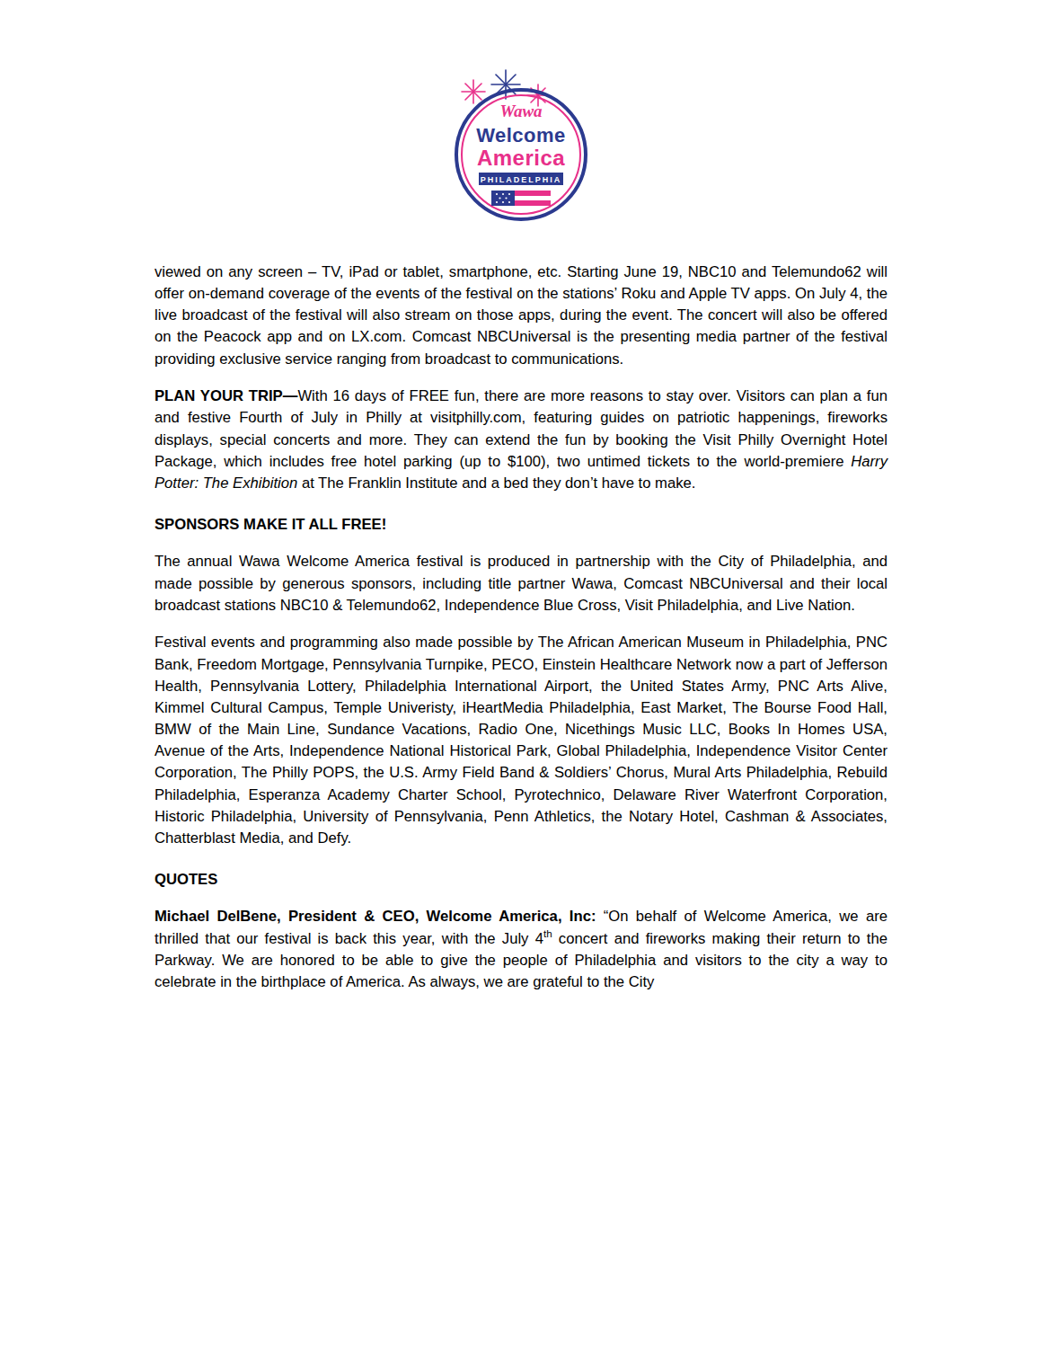Wawa Welcome America PHILADELPHIA
viewed on any screen – TV, iPad or tablet, smartphone, etc. Starting June 19, NBC10 and Telemundo62 will offer on-demand coverage of the events of the festival on the stations’ Roku and Apple TV apps. On July 4, the live broadcast of the festival will also stream on those apps, during the event. The concert will also be offered on the Peacock app and on LX.com. Comcast NBCUniversal is the presenting media partner of the festival providing exclusive service ranging from broadcast to communications.
PLAN YOUR TRIP—With 16 days of FREE fun, there are more reasons to stay over. Visitors can plan a fun and festive Fourth of July in Philly at visitphilly.com, featuring guides on patriotic happenings, fireworks displays, special concerts and more. They can extend the fun by booking the Visit Philly Overnight Hotel Package, which includes free hotel parking (up to $100), two untimed tickets to the world-premiere Harry Potter: The Exhibition at The Franklin Institute and a bed they don’t have to make.
SPONSORS MAKE IT ALL FREE!
The annual Wawa Welcome America festival is produced in partnership with the City of Philadelphia, and made possible by generous sponsors, including title partner Wawa, Comcast NBCUniversal and their local broadcast stations NBC10 & Telemundo62, Independence Blue Cross, Visit Philadelphia, and Live Nation.
Festival events and programming also made possible by The African American Museum in Philadelphia, PNC Bank, Freedom Mortgage, Pennsylvania Turnpike, PECO, Einstein Healthcare Network now a part of Jefferson Health, Pennsylvania Lottery, Philadelphia International Airport, the United States Army, PNC Arts Alive, Kimmel Cultural Campus, Temple Univeristy, iHeartMedia Philadelphia, East Market, The Bourse Food Hall, BMW of the Main Line, Sundance Vacations, Radio One, Nicethings Music LLC, Books In Homes USA, Avenue of the Arts, Independence National Historical Park, Global Philadelphia, Independence Visitor Center Corporation, The Philly POPS, the U.S. Army Field Band & Soldiers’ Chorus, Mural Arts Philadelphia, Rebuild Philadelphia, Esperanza Academy Charter School, Pyrotechnico, Delaware River Waterfront Corporation, Historic Philadelphia, University of Pennsylvania, Penn Athletics, the Notary Hotel, Cashman & Associates, Chatterblast Media, and Defy.
QUOTES
Michael DelBene, President & CEO, Welcome America, Inc: “On behalf of Welcome America, we are thrilled that our festival is back this year, with the July 4th concert and fireworks making their return to the Parkway. We are honored to be able to give the people of Philadelphia and visitors to the city a way to celebrate in the birthplace of America. As always, we are grateful to the City